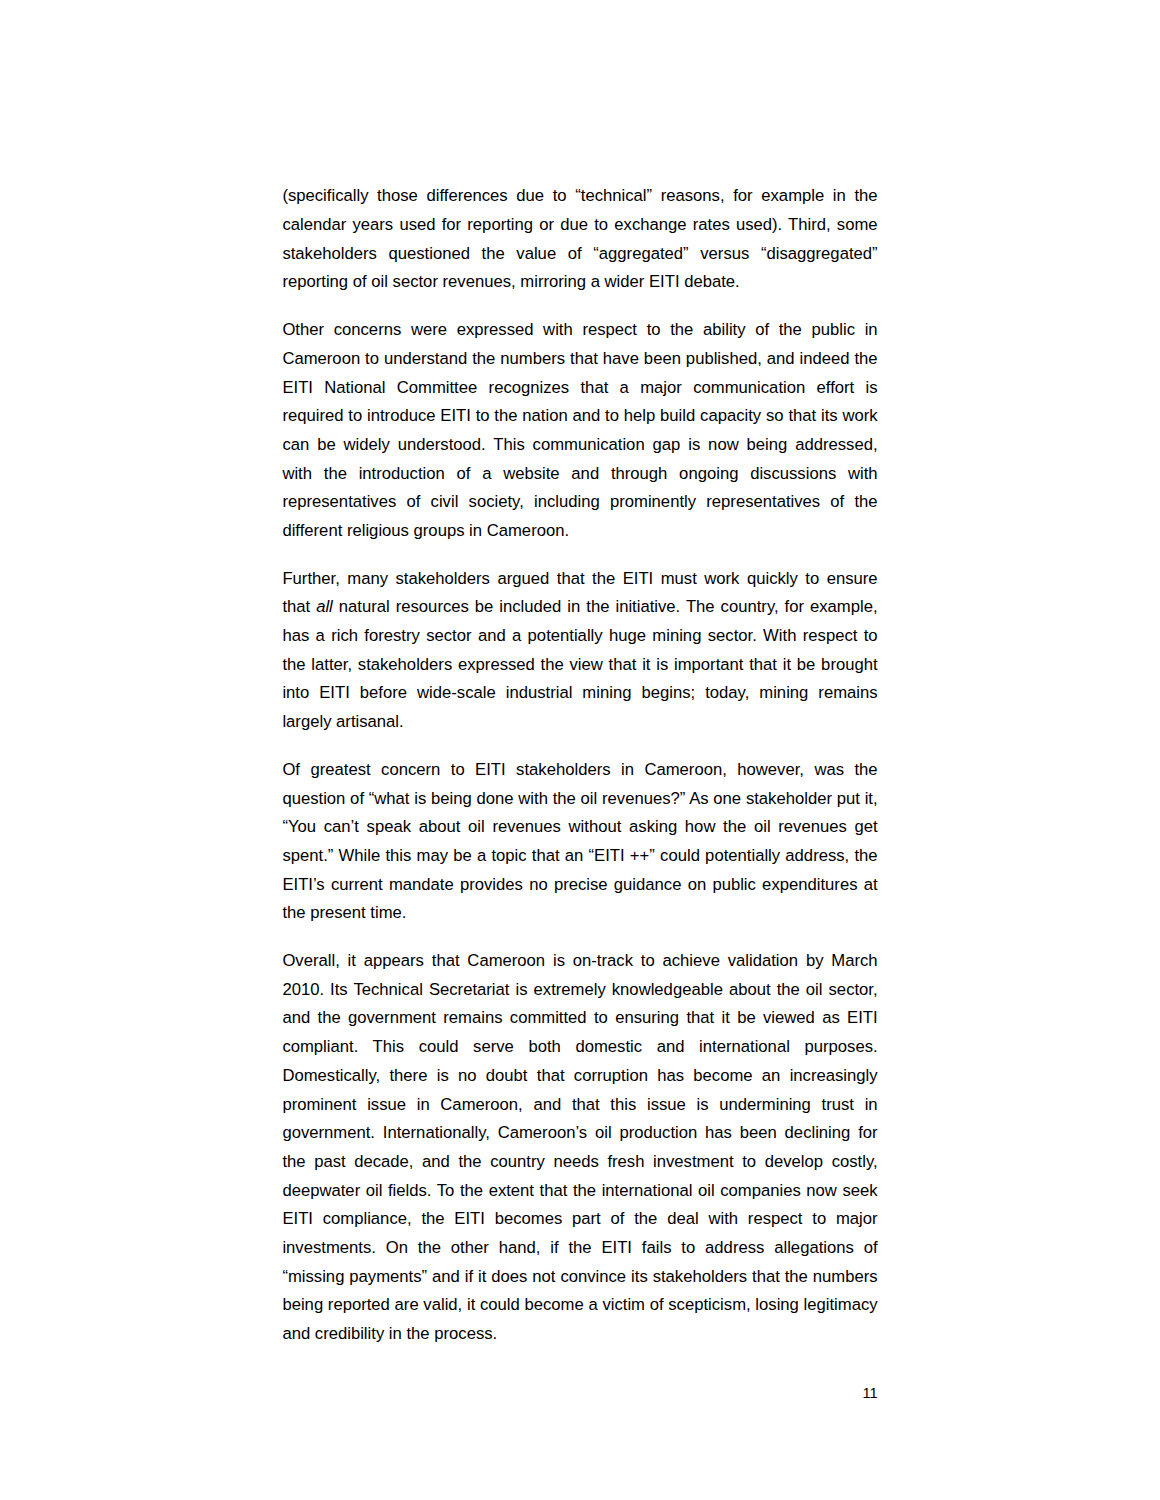(specifically those differences due to “technical” reasons, for example in the calendar years used for reporting or due to exchange rates used). Third, some stakeholders questioned the value of “aggregated” versus “disaggregated” reporting of oil sector revenues, mirroring a wider EITI debate.
Other concerns were expressed with respect to the ability of the public in Cameroon to understand the numbers that have been published, and indeed the EITI National Committee recognizes that a major communication effort is required to introduce EITI to the nation and to help build capacity so that its work can be widely understood. This communication gap is now being addressed, with the introduction of a website and through ongoing discussions with representatives of civil society, including prominently representatives of the different religious groups in Cameroon.
Further, many stakeholders argued that the EITI must work quickly to ensure that all natural resources be included in the initiative. The country, for example, has a rich forestry sector and a potentially huge mining sector. With respect to the latter, stakeholders expressed the view that it is important that it be brought into EITI before wide-scale industrial mining begins; today, mining remains largely artisanal.
Of greatest concern to EITI stakeholders in Cameroon, however, was the question of “what is being done with the oil revenues?” As one stakeholder put it, “You can’t speak about oil revenues without asking how the oil revenues get spent.” While this may be a topic that an “EITI ++” could potentially address, the EITI’s current mandate provides no precise guidance on public expenditures at the present time.
Overall, it appears that Cameroon is on-track to achieve validation by March 2010. Its Technical Secretariat is extremely knowledgeable about the oil sector, and the government remains committed to ensuring that it be viewed as EITI compliant. This could serve both domestic and international purposes. Domestically, there is no doubt that corruption has become an increasingly prominent issue in Cameroon, and that this issue is undermining trust in government. Internationally, Cameroon’s oil production has been declining for the past decade, and the country needs fresh investment to develop costly, deepwater oil fields. To the extent that the international oil companies now seek EITI compliance, the EITI becomes part of the deal with respect to major investments. On the other hand, if the EITI fails to address allegations of “missing payments” and if it does not convince its stakeholders that the numbers being reported are valid, it could become a victim of scepticism, losing legitimacy and credibility in the process.
11